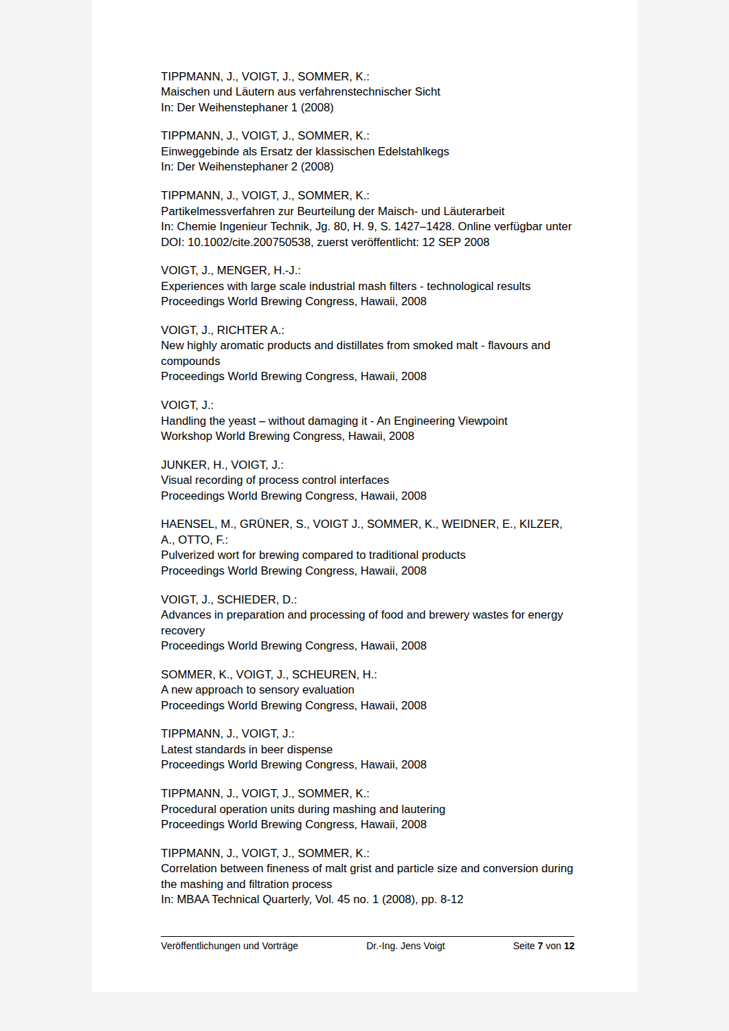TIPPMANN, J., VOIGT, J., SOMMER, K.:
Maischen und Läutern aus verfahrenstechnischer Sicht
In: Der Weihenstephaner 1 (2008)
TIPPMANN, J., VOIGT, J., SOMMER, K.:
Einweggebinde als Ersatz der klassischen Edelstahlkegs
In: Der Weihenstephaner 2 (2008)
TIPPMANN, J., VOIGT, J., SOMMER, K.:
Partikelmessverfahren zur Beurteilung der Maisch- und Läuterarbeit
In: Chemie Ingenieur Technik, Jg. 80, H. 9, S. 1427–1428. Online verfügbar unter DOI: 10.1002/cite.200750538, zuerst veröffentlicht: 12 SEP 2008
VOIGT, J., MENGER, H.-J.:
Experiences with large scale industrial mash filters - technological results
Proceedings World Brewing Congress, Hawaii, 2008
VOIGT, J., RICHTER A.:
New highly aromatic products and distillates from smoked malt - flavours and compounds
Proceedings World Brewing Congress, Hawaii, 2008
VOIGT, J.:
Handling the yeast – without damaging it - An Engineering Viewpoint
Workshop World Brewing Congress, Hawaii, 2008
JUNKER, H., VOIGT, J.:
Visual recording of process control interfaces
Proceedings World Brewing Congress, Hawaii, 2008
HAENSEL, M., GRÜNER, S., VOIGT J., SOMMER, K., WEIDNER, E., KILZER, A., OTTO, F.:
Pulverized wort for brewing compared to traditional products
Proceedings World Brewing Congress, Hawaii, 2008
VOIGT, J., SCHIEDER, D.:
Advances in preparation and processing of food and brewery wastes for energy recovery
Proceedings World Brewing Congress, Hawaii, 2008
SOMMER, K., VOIGT, J., SCHEUREN, H.:
A new approach to sensory evaluation
Proceedings World Brewing Congress, Hawaii, 2008
TIPPMANN, J., VOIGT, J.:
Latest standards in beer dispense
Proceedings World Brewing Congress, Hawaii, 2008
TIPPMANN, J., VOIGT, J., SOMMER, K.:
Procedural operation units during mashing and lautering
Proceedings World Brewing Congress, Hawaii, 2008
TIPPMANN, J., VOIGT, J., SOMMER, K.:
Correlation between fineness of malt grist and particle size and conversion during the mashing and filtration process
In: MBAA Technical Quarterly, Vol. 45 no. 1 (2008), pp. 8-12
Veröffentlichungen und Vorträge
Dr.-Ing. Jens Voigt
Seite 7 von 12